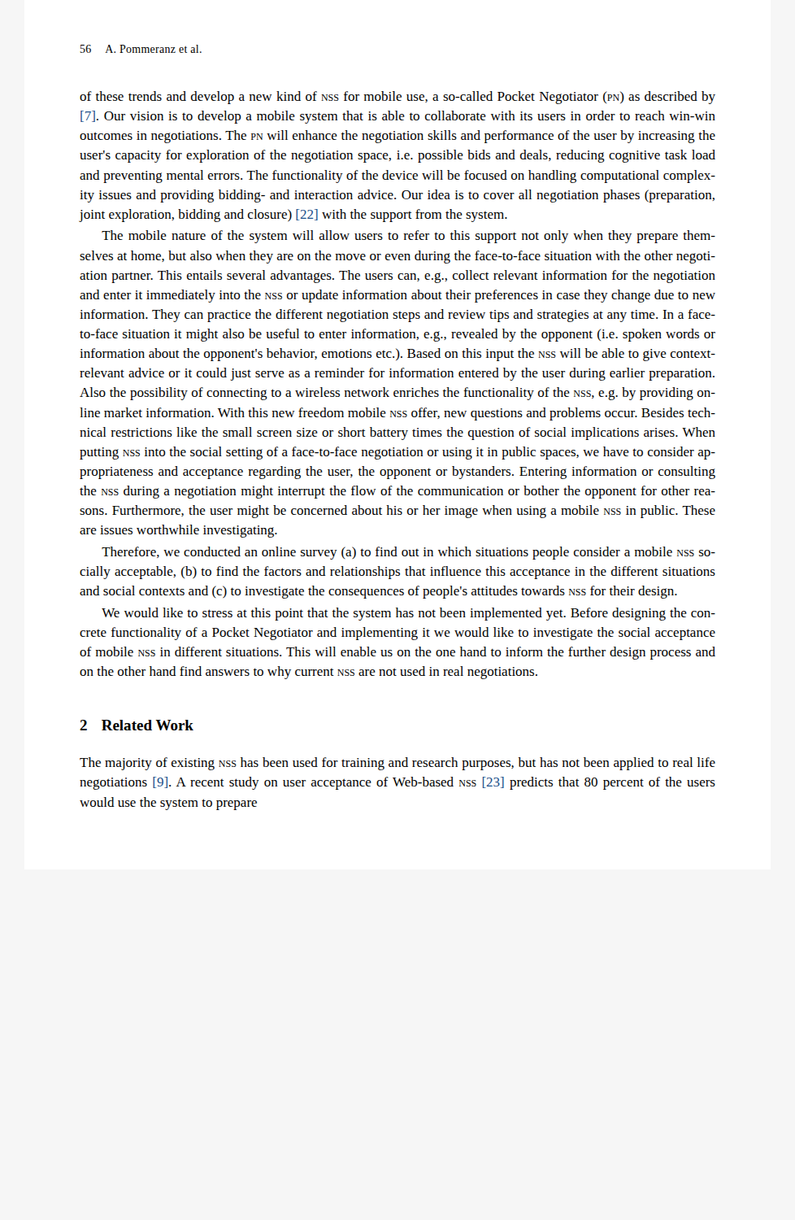56 A. Pommeranz et al.
of these trends and develop a new kind of nss for mobile use, a so-called Pocket Negotiator (pn) as described by [7]. Our vision is to develop a mobile system that is able to collaborate with its users in order to reach win-win outcomes in negotiations. The pn will enhance the negotiation skills and performance of the user by increasing the user's capacity for exploration of the negotiation space, i.e. possible bids and deals, reducing cognitive task load and preventing mental errors. The functionality of the device will be focused on handling computational complexity issues and providing bidding- and interaction advice. Our idea is to cover all negotiation phases (preparation, joint exploration, bidding and closure) [22] with the support from the system.
The mobile nature of the system will allow users to refer to this support not only when they prepare themselves at home, but also when they are on the move or even during the face-to-face situation with the other negotiation partner. This entails several advantages. The users can, e.g., collect relevant information for the negotiation and enter it immediately into the nss or update information about their preferences in case they change due to new information. They can practice the different negotiation steps and review tips and strategies at any time. In a face-to-face situation it might also be useful to enter information, e.g., revealed by the opponent (i.e. spoken words or information about the opponent's behavior, emotions etc.). Based on this input the nss will be able to give context-relevant advice or it could just serve as a reminder for information entered by the user during earlier preparation. Also the possibility of connecting to a wireless network enriches the functionality of the nss, e.g. by providing online market information. With this new freedom mobile nss offer, new questions and problems occur. Besides technical restrictions like the small screen size or short battery times the question of social implications arises. When putting nss into the social setting of a face-to-face negotiation or using it in public spaces, we have to consider appropriateness and acceptance regarding the user, the opponent or bystanders. Entering information or consulting the nss during a negotiation might interrupt the flow of the communication or bother the opponent for other reasons. Furthermore, the user might be concerned about his or her image when using a mobile nss in public. These are issues worthwhile investigating.
Therefore, we conducted an online survey (a) to find out in which situations people consider a mobile nss socially acceptable, (b) to find the factors and relationships that influence this acceptance in the different situations and social contexts and (c) to investigate the consequences of people's attitudes towards nss for their design.
We would like to stress at this point that the system has not been implemented yet. Before designing the concrete functionality of a Pocket Negotiator and implementing it we would like to investigate the social acceptance of mobile nss in different situations. This will enable us on the one hand to inform the further design process and on the other hand find answers to why current nss are not used in real negotiations.
2 Related Work
The majority of existing nss has been used for training and research purposes, but has not been applied to real life negotiations [9]. A recent study on user acceptance of Web-based nss [23] predicts that 80 percent of the users would use the system to prepare